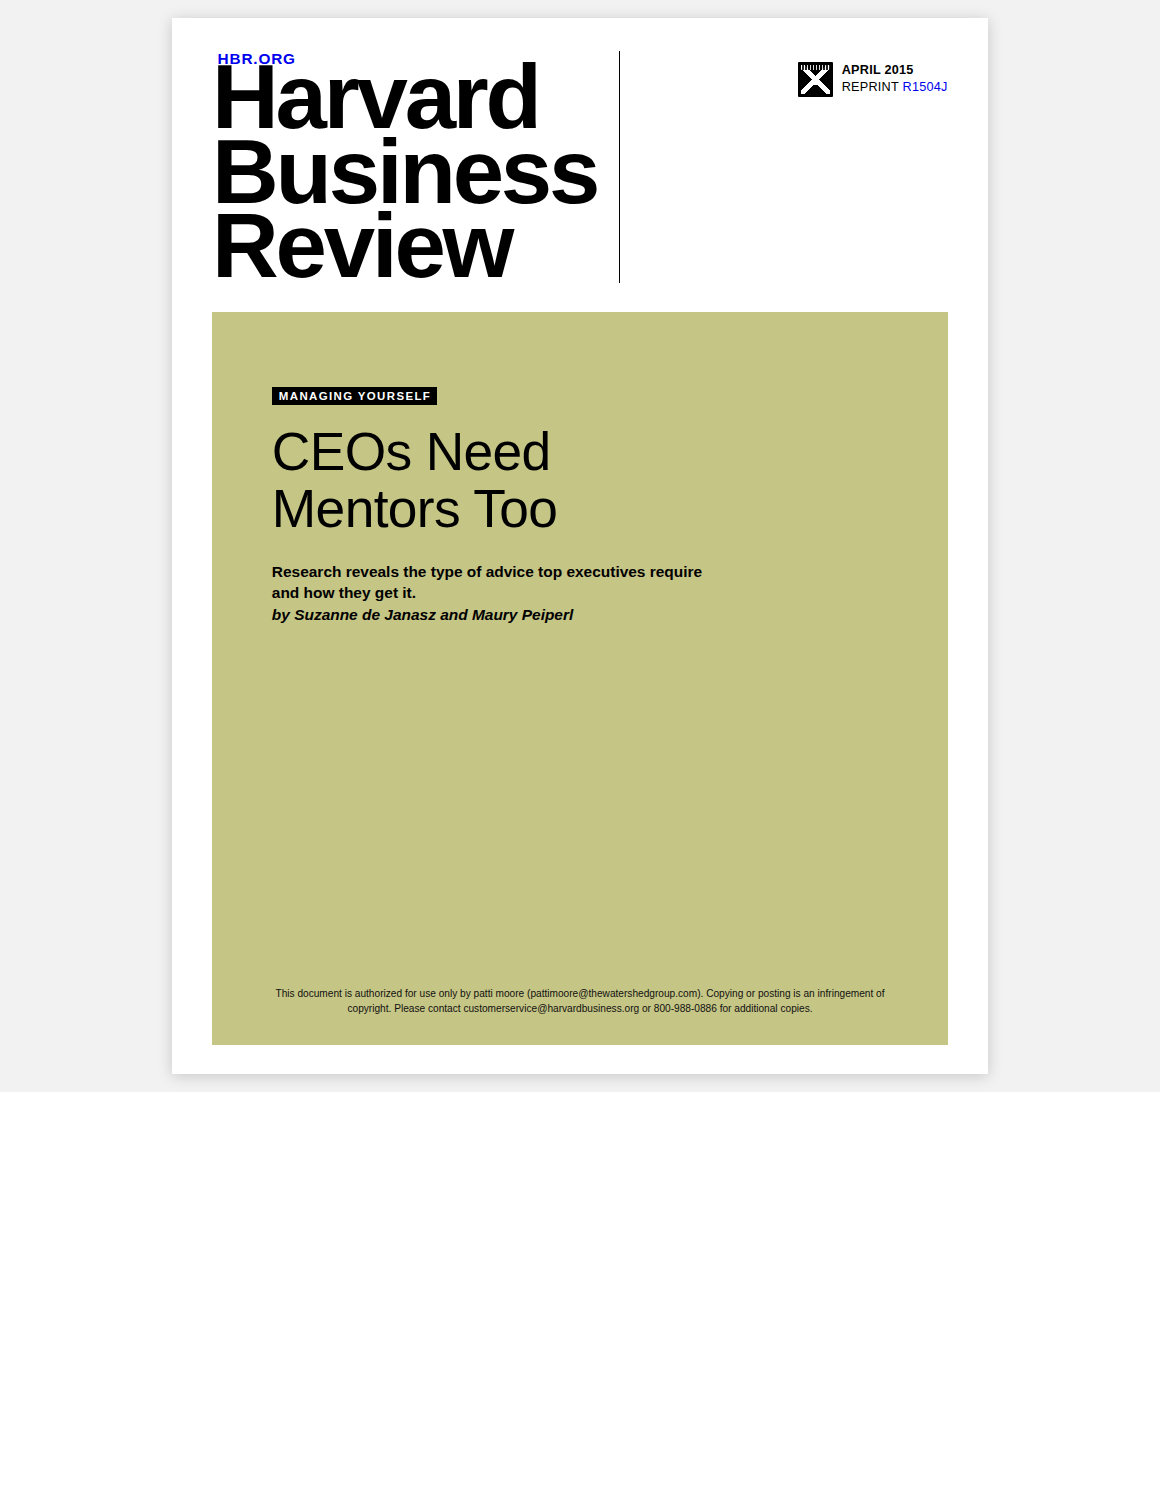HBR.ORG
Harvard Business Review
APRIL 2015
REPRINT R1504J
Managing Yourself
CEOs Need
Mentors Too
Research reveals the type of advice top executives require and how they get it. by Suzanne de Janasz and Maury Peiperl
This document is authorized for use only by patti moore (pattimoore@thewatershedgroup.com). Copying or posting is an infringement of copyright. Please contact customerservice@harvardbusiness.org or 800-988-0886 for additional copies.